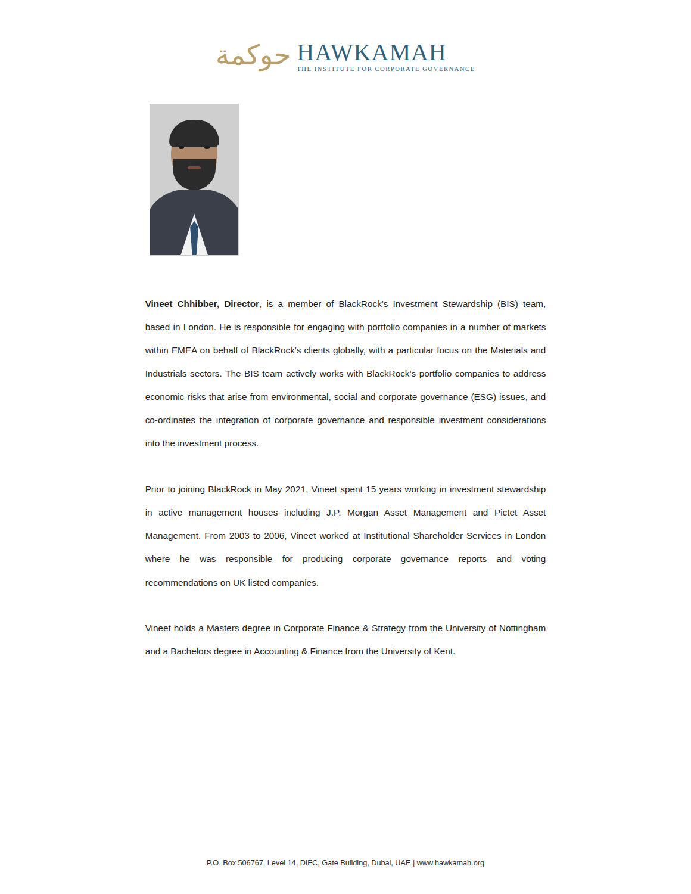حوكمة HAWKAMAH THE INSTITUTE FOR CORPORATE GOVERNANCE
Vineet Chhibber, Director, is a member of BlackRock's Investment Stewardship (BIS) team, based in London. He is responsible for engaging with portfolio companies in a number of markets within EMEA on behalf of BlackRock's clients globally, with a particular focus on the Materials and Industrials sectors. The BIS team actively works with BlackRock's portfolio companies to address economic risks that arise from environmental, social and corporate governance (ESG) issues, and co-ordinates the integration of corporate governance and responsible investment considerations into the investment process.
Prior to joining BlackRock in May 2021, Vineet spent 15 years working in investment stewardship in active management houses including J.P. Morgan Asset Management and Pictet Asset Management. From 2003 to 2006, Vineet worked at Institutional Shareholder Services in London where he was responsible for producing corporate governance reports and voting recommendations on UK listed companies.
Vineet holds a Masters degree in Corporate Finance & Strategy from the University of Nottingham and a Bachelors degree in Accounting & Finance from the University of Kent.
P.O. Box 506767, Level 14, DIFC, Gate Building, Dubai, UAE | www.hawkamah.org